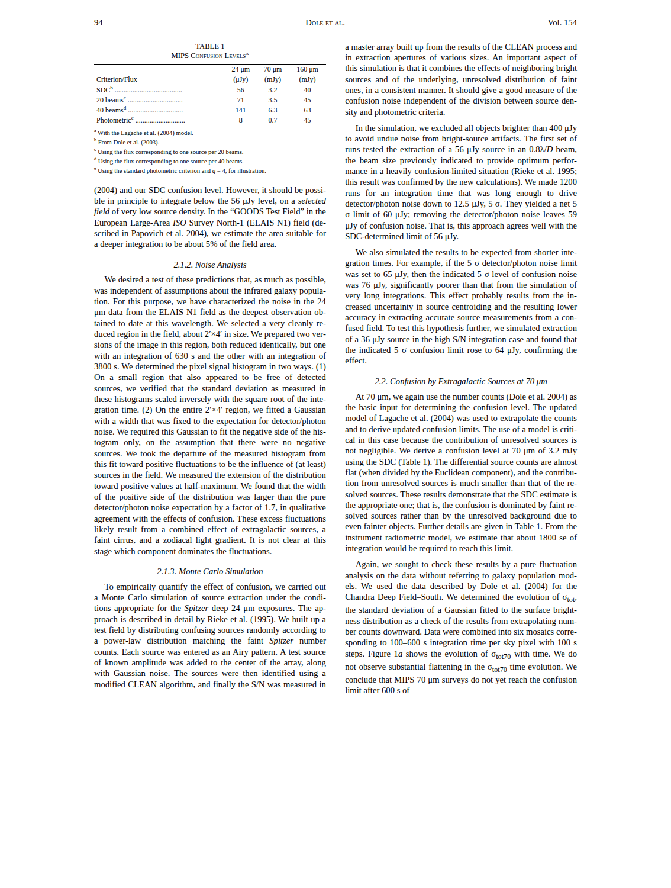94 Dole et al. Vol. 154
TABLE 1
MIPS Confusion Levelsa
| Criterion/Flux | 24 μm | 70 μm | 160 μm |
| --- | --- | --- | --- |
| (μJy) | (mJy) | (mJy) |
| SDC b ...................................... | 56 | 3.2 | 40 |
| 20 beams c ............................... | 71 | 3.5 | 45 |
| 40 beams d ............................... | 141 | 6.3 | 63 |
| Photometric e ............................ | 8 | 0.7 | 45 |
a With the Lagache et al. (2004) model.
b From Dole et al. (2003).
c Using the flux corresponding to one source per 20 beams.
d Using the flux corresponding to one source per 40 beams.
e Using the standard photometric criterion and q = 4, for illustration.
(2004) and our SDC confusion level. However, it should be possible in principle to integrate below the 56 μJy level, on a selected field of very low source density. In the “GOODS Test Field” in the European Large-Area ISO Survey North-1 (ELAIS N1) field (described in Papovich et al. 2004), we estimate the area suitable for a deeper integration to be about 5% of the field area.
2.1.2. Noise Analysis
We desired a test of these predictions that, as much as possible, was independent of assumptions about the infrared galaxy population. For this purpose, we have characterized the noise in the 24 μm data from the ELAIS N1 field as the deepest observation obtained to date at this wavelength. We selected a very cleanly reduced region in the field, about 2′×4′ in size. We prepared two versions of the image in this region, both reduced identically, but one with an integration of 630 s and the other with an integration of 3800 s. We determined the pixel signal histogram in two ways. (1) On a small region that also appeared to be free of detected sources, we verified that the standard deviation as measured in these histograms scaled inversely with the square root of the integration time. (2) On the entire 2′×4′ region, we fitted a Gaussian with a width that was fixed to the expectation for detector/photon noise. We required this Gaussian to fit the negative side of the histogram only, on the assumption that there were no negative sources. We took the departure of the measured histogram from this fit toward positive fluctuations to be the influence of (at least) sources in the field. We measured the extension of the distribution toward positive values at half-maximum. We found that the width of the positive side of the distribution was larger than the pure detector/photon noise expectation by a factor of 1.7, in qualitative agreement with the effects of confusion. These excess fluctuations likely result from a combined effect of extragalactic sources, a faint cirrus, and a zodiacal light gradient. It is not clear at this stage which component dominates the fluctuations.
2.1.3. Monte Carlo Simulation
To empirically quantify the effect of confusion, we carried out a Monte Carlo simulation of source extraction under the conditions appropriate for the Spitzer deep 24 μm exposures. The approach is described in detail by Rieke et al. (1995). We built up a test field by distributing confusing sources randomly according to a power-law distribution matching the faint Spitzer number counts. Each source was entered as an Airy pattern. A test source of known amplitude was added to the center of the array, along with Gaussian noise. The sources were then identified using a modified CLEAN algorithm, and finally the S/N was measured in a master array built up from the results of the CLEAN process and in extraction apertures of various sizes. An important aspect of this simulation is that it combines the effects of neighboring bright sources and of the underlying, unresolved distribution of faint ones, in a consistent manner. It should give a good measure of the confusion noise independent of the division between source density and photometric criteria.
In the simulation, we excluded all objects brighter than 400 μJy to avoid undue noise from bright-source artifacts. The first set of runs tested the extraction of a 56 μJy source in an 0.8λ/D beam, the beam size previously indicated to provide optimum performance in a heavily confusion-limited situation (Rieke et al. 1995; this result was confirmed by the new calculations). We made 1200 runs for an integration time that was long enough to drive detector/photon noise down to 12.5 μJy, 5 σ. They yielded a net 5 σ limit of 60 μJy; removing the detector/photon noise leaves 59 μJy of confusion noise. That is, this approach agrees well with the SDC-determined limit of 56 μJy.
We also simulated the results to be expected from shorter integration times. For example, if the 5 σ detector/photon noise limit was set to 65 μJy, then the indicated 5 σ level of confusion noise was 76 μJy, significantly poorer than that from the simulation of very long integrations. This effect probably results from the increased uncertainty in source centroiding and the resulting lower accuracy in extracting accurate source measurements from a confused field. To test this hypothesis further, we simulated extraction of a 36 μJy source in the high S/N integration case and found that the indicated 5 σ confusion limit rose to 64 μJy, confirming the effect.
2.2. Confusion by Extragalactic Sources at 70 μm
At 70 μm, we again use the number counts (Dole et al. 2004) as the basic input for determining the confusion level. The updated model of Lagache et al. (2004) was used to extrapolate the counts and to derive updated confusion limits. The use of a model is critical in this case because the contribution of unresolved sources is not negligible. We derive a confusion level at 70 μm of 3.2 mJy using the SDC (Table 1). The differential source counts are almost flat (when divided by the Euclidean component), and the contribution from unresolved sources is much smaller than that of the resolved sources. These results demonstrate that the SDC estimate is the appropriate one; that is, the confusion is dominated by faint resolved sources rather than by the unresolved background due to even fainter objects. Further details are given in Table 1. From the instrument radiometric model, we estimate that about 1800 se of integration would be required to reach this limit.
Again, we sought to check these results by a pure fluctuation analysis on the data without referring to galaxy population models. We used the data described by Dole et al. (2004) for the Chandra Deep Field–South. We determined the evolution of σtot, the standard deviation of a Gaussian fitted to the surface brightness distribution as a check of the results from extrapolating number counts downward. Data were combined into six mosaics corresponding to 100–600 s integration time per sky pixel with 100 s steps. Figure 1a shows the evolution of σtot70 with time. We do not observe substantial flattening in the σtot70 time evolution. We conclude that MIPS 70 μm surveys do not yet reach the confusion limit after 600 s of